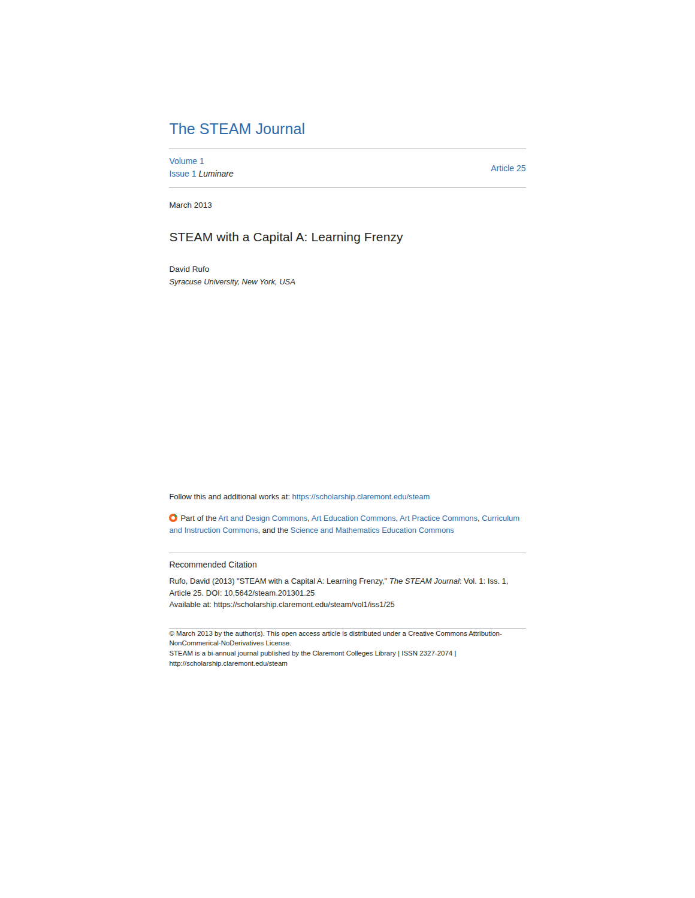The STEAM Journal
Volume 1
Issue 1 Luminare
Article 25
March 2013
STEAM with a Capital A: Learning Frenzy
David Rufo
Syracuse University, New York, USA
Follow this and additional works at: https://scholarship.claremont.edu/steam
Part of the Art and Design Commons, Art Education Commons, Art Practice Commons, Curriculum and Instruction Commons, and the Science and Mathematics Education Commons
Recommended Citation
Rufo, David (2013) "STEAM with a Capital A: Learning Frenzy," The STEAM Journal: Vol. 1: Iss. 1, Article 25. DOI: 10.5642/steam.201301.25
Available at: https://scholarship.claremont.edu/steam/vol1/iss1/25
© March 2013 by the author(s). This open access article is distributed under a Creative Commons Attribution-NonCommerical-NoDerivatives License.
STEAM is a bi-annual journal published by the Claremont Colleges Library | ISSN 2327-2074 | http://scholarship.claremont.edu/steam